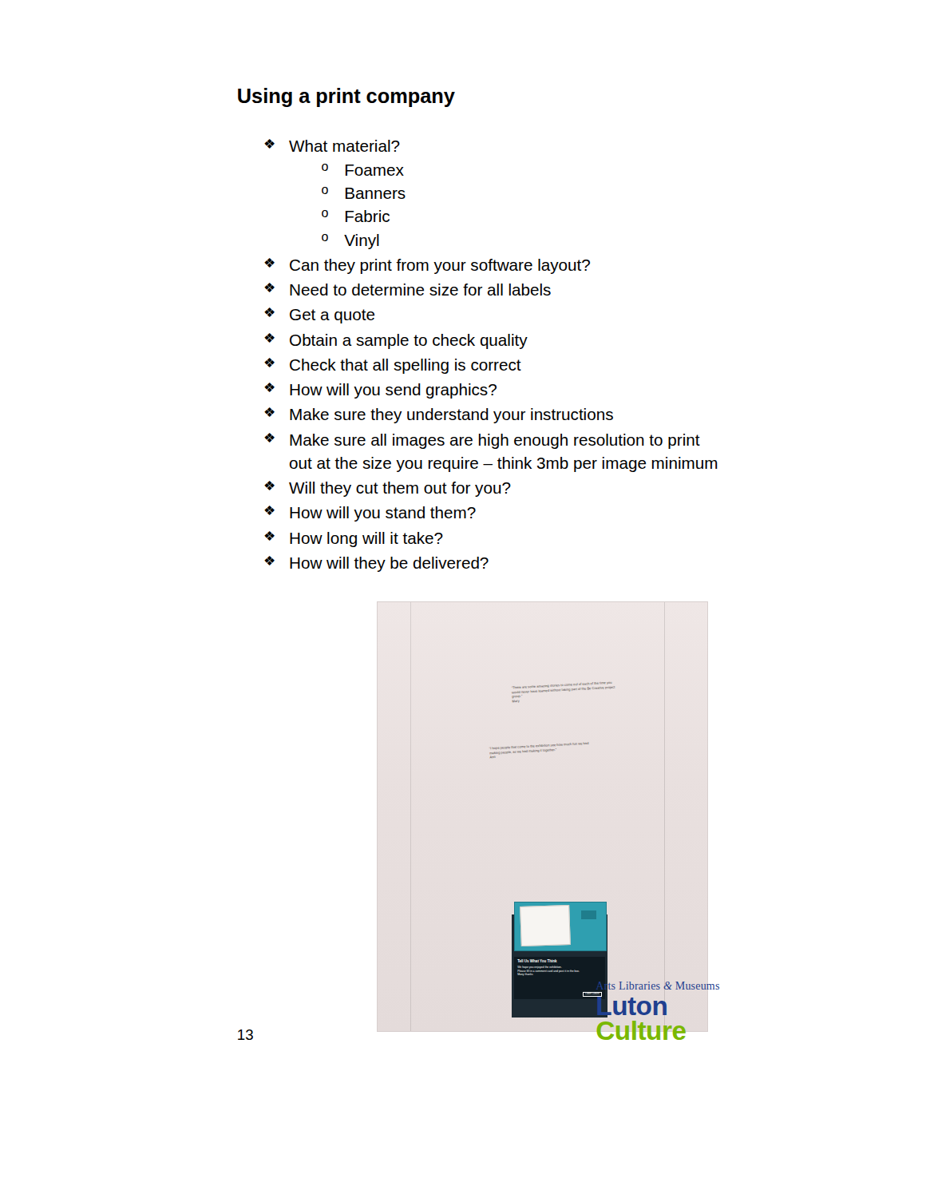Using a print company
What material?
Foamex
Banners
Fabric
Vinyl
Can they print from your software layout?
Need to determine size for all labels
Get a quote
Obtain a sample to check quality
Check that all spelling is correct
How will you send graphics?
Make sure they understand your instructions
Make sure all images are high enough resolution to print out at the size you require – think 3mb per image minimum
Will they cut them out for you?
How will you stand them?
How long will it take?
How will they be delivered?
“There are some amazing stories to come out of each of the time you would never have learned without taking part of the Be Creative project group.”
Mary
“I hope people that come to the exhibition see how much fun we had making people, as we had making it together.”
Ann
Tell Us What You Think We hope you enjoyed the exhibition.
Please fill in a comment card and post it in the box.
Many thanks Luton Culture
13
Arts Libraries & Museums
Luton
Culture